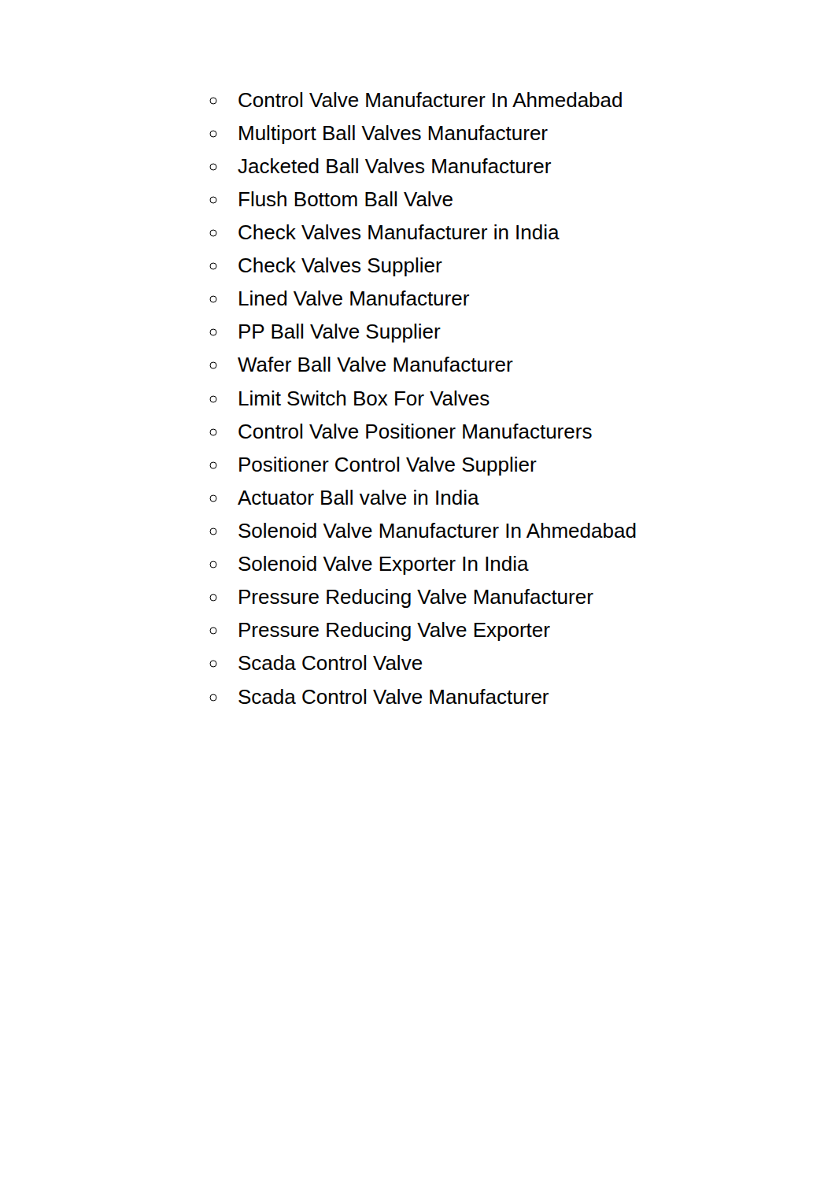Control Valve Manufacturer In Ahmedabad
Multiport Ball Valves Manufacturer
Jacketed Ball Valves Manufacturer
Flush Bottom Ball Valve
Check Valves Manufacturer in India
Check Valves Supplier
Lined Valve Manufacturer
PP Ball Valve Supplier
Wafer Ball Valve Manufacturer
Limit Switch Box For Valves
Control Valve Positioner Manufacturers
Positioner Control Valve Supplier
Actuator Ball valve in India
Solenoid Valve Manufacturer In Ahmedabad
Solenoid Valve Exporter In India
Pressure Reducing Valve Manufacturer
Pressure Reducing Valve Exporter
Scada Control Valve
Scada Control Valve Manufacturer